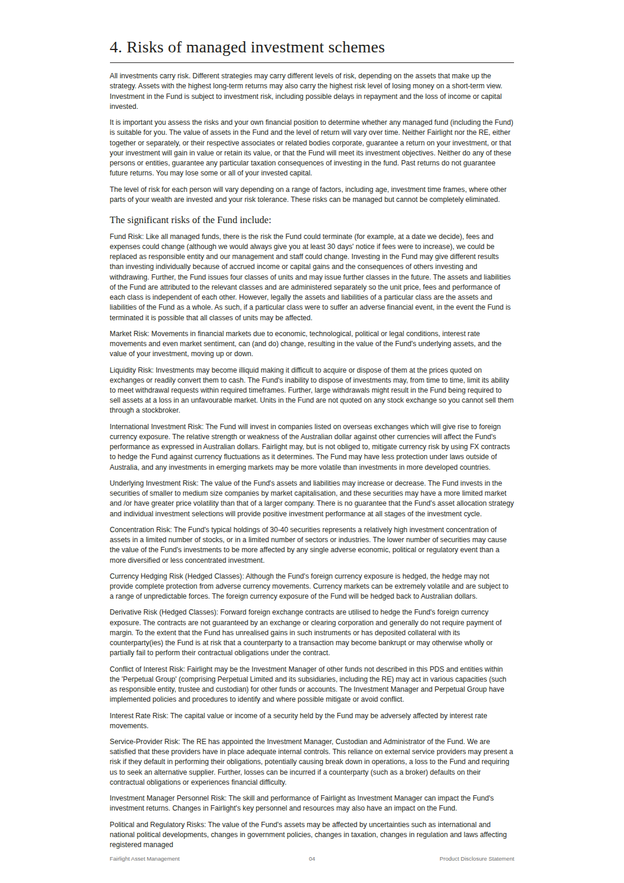4. Risks of managed investment schemes
All investments carry risk. Different strategies may carry different levels of risk, depending on the assets that make up the strategy. Assets with the highest long-term returns may also carry the highest risk level of losing money on a short-term view. Investment in the Fund is subject to investment risk, including possible delays in repayment and the loss of income or capital invested.
It is important you assess the risks and your own financial position to determine whether any managed fund (including the Fund) is suitable for you. The value of assets in the Fund and the level of return will vary over time. Neither Fairlight nor the RE, either together or separately, or their respective associates or related bodies corporate, guarantee a return on your investment, or that your investment will gain in value or retain its value, or that the Fund will meet its investment objectives. Neither do any of these persons or entities, guarantee any particular taxation consequences of investing in the fund. Past returns do not guarantee future returns. You may lose some or all of your invested capital.
The level of risk for each person will vary depending on a range of factors, including age, investment time frames, where other parts of your wealth are invested and your risk tolerance. These risks can be managed but cannot be completely eliminated.
The significant risks of the Fund include:
Fund Risk: Like all managed funds, there is the risk the Fund could terminate (for example, at a date we decide), fees and expenses could change (although we would always give you at least 30 days' notice if fees were to increase), we could be replaced as responsible entity and our management and staff could change. Investing in the Fund may give different results than investing individually because of accrued income or capital gains and the consequences of others investing and withdrawing. Further, the Fund issues four classes of units and may issue further classes in the future. The assets and liabilities of the Fund are attributed to the relevant classes and are administered separately so the unit price, fees and performance of each class is independent of each other. However, legally the assets and liabilities of a particular class are the assets and liabilities of the Fund as a whole. As such, if a particular class were to suffer an adverse financial event, in the event the Fund is terminated it is possible that all classes of units may be affected.
Market Risk: Movements in financial markets due to economic, technological, political or legal conditions, interest rate movements and even market sentiment, can (and do) change, resulting in the value of the Fund's underlying assets, and the value of your investment, moving up or down.
Liquidity Risk: Investments may become illiquid making it difficult to acquire or dispose of them at the prices quoted on exchanges or readily convert them to cash. The Fund's inability to dispose of investments may, from time to time, limit its ability to meet withdrawal requests within required timeframes. Further, large withdrawals might result in the Fund being required to sell assets at a loss in an unfavourable market. Units in the Fund are not quoted on any stock exchange so you cannot sell them through a stockbroker.
International Investment Risk: The Fund will invest in companies listed on overseas exchanges which will give rise to foreign currency exposure. The relative strength or weakness of the Australian dollar against other currencies will affect the Fund's performance as expressed in Australian dollars. Fairlight may, but is not obliged to, mitigate currency risk by using FX contracts to hedge the Fund against currency fluctuations as it determines. The Fund may have less protection under laws outside of Australia, and any investments in emerging markets may be more volatile than investments in more developed countries.
Underlying Investment Risk: The value of the Fund's assets and liabilities may increase or decrease. The Fund invests in the securities of smaller to medium size companies by market capitalisation, and these securities may have a more limited market and /or have greater price volatility than that of a larger company. There is no guarantee that the Fund's asset allocation strategy and individual investment selections will provide positive investment performance at all stages of the investment cycle.
Concentration Risk: The Fund's typical holdings of 30-40 securities represents a relatively high investment concentration of assets in a limited number of stocks, or in a limited number of sectors or industries. The lower number of securities may cause the value of the Fund's investments to be more affected by any single adverse economic, political or regulatory event than a more diversified or less concentrated investment.
Currency Hedging Risk (Hedged Classes): Although the Fund's foreign currency exposure is hedged, the hedge may not provide complete protection from adverse currency movements. Currency markets can be extremely volatile and are subject to a range of unpredictable forces. The foreign currency exposure of the Fund will be hedged back to Australian dollars.
Derivative Risk (Hedged Classes): Forward foreign exchange contracts are utilised to hedge the Fund's foreign currency exposure. The contracts are not guaranteed by an exchange or clearing corporation and generally do not require payment of margin. To the extent that the Fund has unrealised gains in such instruments or has deposited collateral with its counterparty(ies) the Fund is at risk that a counterparty to a transaction may become bankrupt or may otherwise wholly or partially fail to perform their contractual obligations under the contract.
Conflict of Interest Risk: Fairlight may be the Investment Manager of other funds not described in this PDS and entities within the 'Perpetual Group' (comprising Perpetual Limited and its subsidiaries, including the RE) may act in various capacities (such as responsible entity, trustee and custodian) for other funds or accounts. The Investment Manager and Perpetual Group have implemented policies and procedures to identify and where possible mitigate or avoid conflict.
Interest Rate Risk: The capital value or income of a security held by the Fund may be adversely affected by interest rate movements.
Service-Provider Risk: The RE has appointed the Investment Manager, Custodian and Administrator of the Fund. We are satisfied that these providers have in place adequate internal controls. This reliance on external service providers may present a risk if they default in performing their obligations, potentially causing break down in operations, a loss to the Fund and requiring us to seek an alternative supplier. Further, losses can be incurred if a counterparty (such as a broker) defaults on their contractual obligations or experiences financial difficulty.
Investment Manager Personnel Risk: The skill and performance of Fairlight as Investment Manager can impact the Fund's investment returns. Changes in Fairlight's key personnel and resources may also have an impact on the Fund.
Political and Regulatory Risks: The value of the Fund's assets may be affected by uncertainties such as international and national political developments, changes in government policies, changes in taxation, changes in regulation and laws affecting registered managed
Fairlight Asset Management
04
Product Disclosure Statement